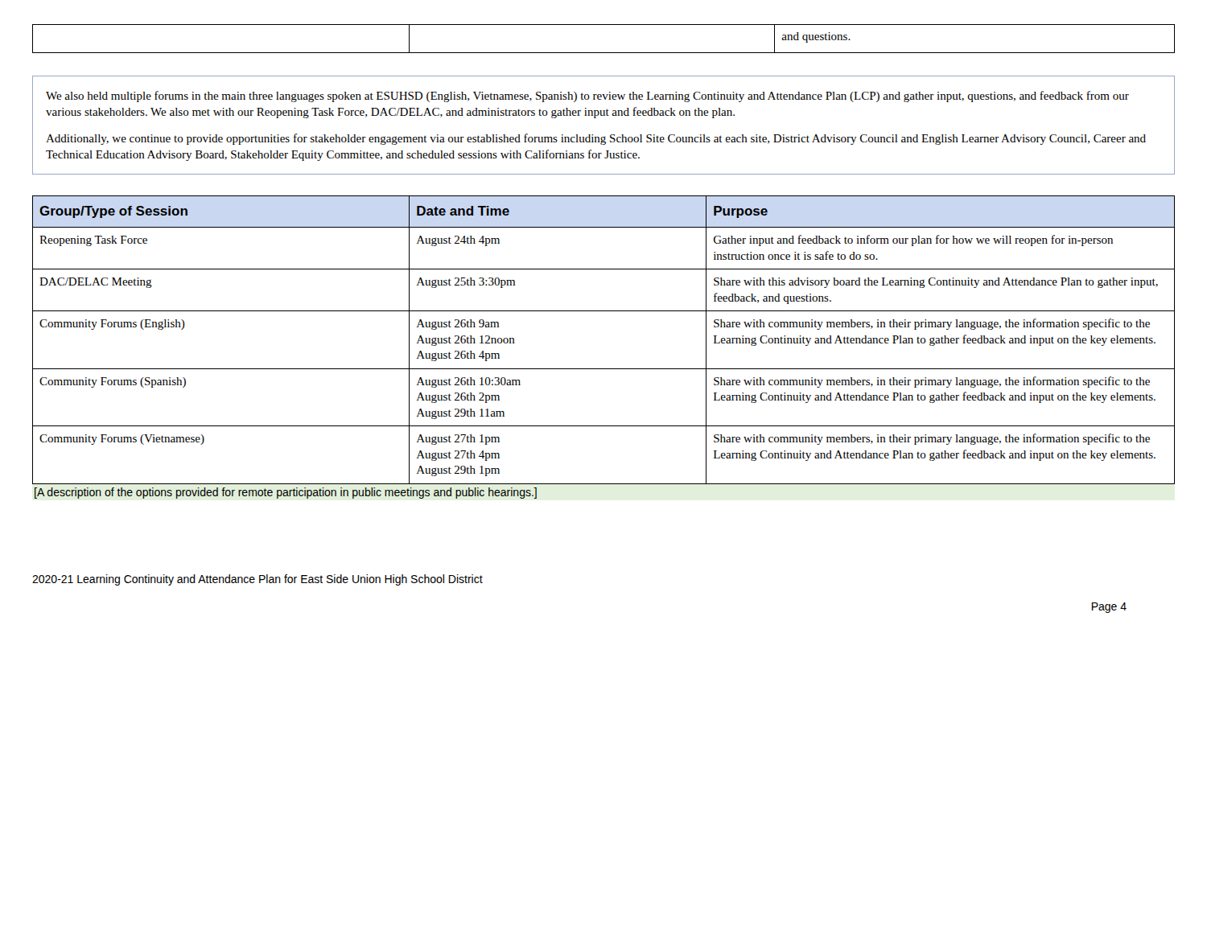| | | and questions. |
We also held multiple forums in the main three languages spoken at ESUHSD (English, Vietnamese, Spanish) to review the Learning Continuity and Attendance Plan (LCP) and gather input, questions, and feedback from our various stakeholders. We also met with our Reopening Task Force, DAC/DELAC, and administrators to gather input and feedback on the plan.
Additionally, we continue to provide opportunities for stakeholder engagement via our established forums including School Site Councils at each site, District Advisory Council and English Learner Advisory Council, Career and Technical Education Advisory Board, Stakeholder Equity Committee, and scheduled sessions with Californians for Justice.
| Group/Type of Session | Date and Time | Purpose |
| --- | --- | --- |
| Reopening Task Force | August 24th 4pm | Gather input and feedback to inform our plan for how we will reopen for in-person instruction once it is safe to do so. |
| DAC/DELAC Meeting | August 25th 3:30pm | Share with this advisory board the Learning Continuity and Attendance Plan to gather input, feedback, and questions. |
| Community Forums (English) | August 26th 9am August 26th 12noon August 26th 4pm | Share with community members, in their primary language, the information specific to the Learning Continuity and Attendance Plan to gather feedback and input on the key elements. |
| Community Forums (Spanish) | August 26th 10:30am August 26th 2pm August 29th 11am | Share with community members, in their primary language, the information specific to the Learning Continuity and Attendance Plan to gather feedback and input on the key elements. |
| Community Forums (Vietnamese) | August 27th 1pm August 27th 4pm August 29th 1pm | Share with community members, in their primary language, the information specific to the Learning Continuity and Attendance Plan to gather feedback and input on the key elements. |
[A description of the options provided for remote participation in public meetings and public hearings.]
2020-21 Learning Continuity and Attendance Plan for East Side Union High School District
Page 4